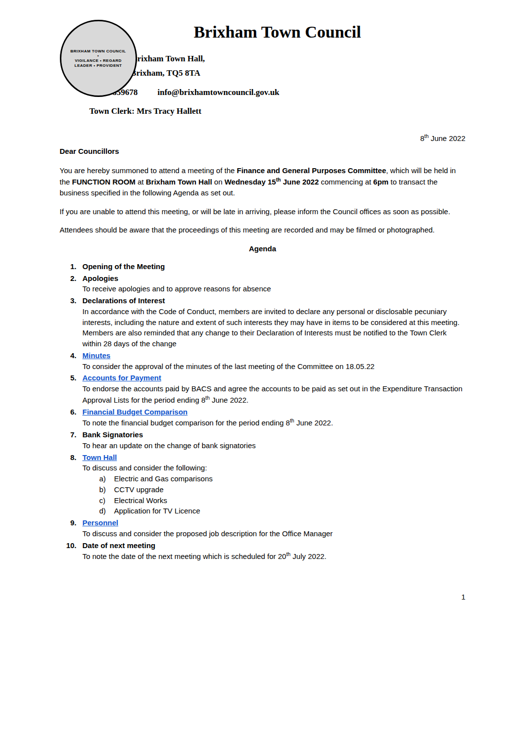BRIXHAM TOWN COUNCIL
•
VIGILANCE • REGARD
LEADER • PROVIDENT
Brixham Town Council
First Floor, Brixham Town Hall,
New Road, Brixham, TQ5 8TA
01803 859678info@brixhamtowncouncil.gov.uk
Town Clerk: Mrs Tracy Hallett
8th June 2022
Dear Councillors
You are hereby summoned to attend a meeting of the Finance and General Purposes Committee, which will be held in the FUNCTION ROOM at Brixham Town Hall on Wednesday 15th June 2022 commencing at 6pm to transact the business specified in the following Agenda as set out.
If you are unable to attend this meeting, or will be late in arriving, please inform the Council offices as soon as possible.
Attendees should be aware that the proceedings of this meeting are recorded and may be filmed or photographed.
Agenda
Opening of the Meeting
Apologies To receive apologies and to approve reasons for absence
Declarations of Interest In accordance with the Code of Conduct, members are invited to declare any personal or disclosable pecuniary interests, including the nature and extent of such interests they may have in items to be considered at this meeting. Members are also reminded that any change to their Declaration of Interests must be notified to the Town Clerk within 28 days of the change
Minutes To consider the approval of the minutes of the last meeting of the Committee on 18.05.22
Accounts for Payment To endorse the accounts paid by BACS and agree the accounts to be paid as set out in the Expenditure Transaction Approval Lists for the period ending 8th June 2022.
Financial Budget Comparison To note the financial budget comparison for the period ending 8th June 2022.
Bank Signatories To hear an update on the change of bank signatories
Town Hall To discuss and consider the following:
Electric and Gas comparisons
CCTV upgrade
Electrical Works
Application for TV Licence
Personnel To discuss and consider the proposed job description for the Office Manager
Date of next meeting To note the date of the next meeting which is scheduled for 20th July 2022.
1